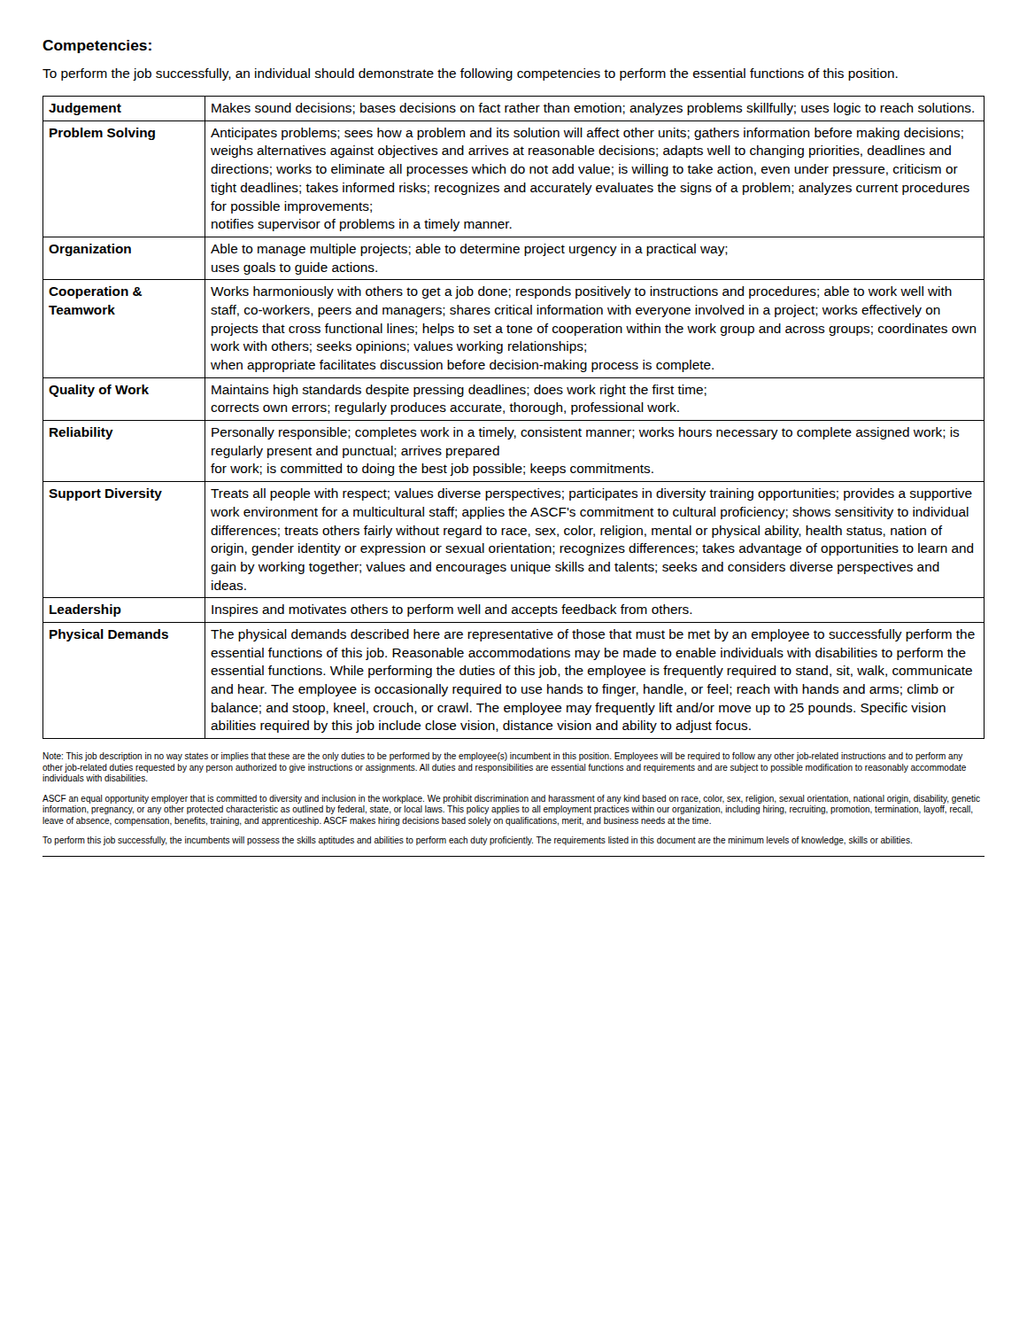Competencies:
To perform the job successfully, an individual should demonstrate the following competencies to perform the essential functions of this position.
| Judgement | Makes sound decisions; bases decisions on fact rather than emotion; analyzes problems skillfully; uses logic to reach solutions. |
| Problem Solving | Anticipates problems; sees how a problem and its solution will affect other units; gathers information before making decisions; weighs alternatives against objectives and arrives at reasonable decisions; adapts well to changing priorities, deadlines and directions; works to eliminate all processes which do not add value; is willing to take action, even under pressure, criticism or tight deadlines; takes informed risks; recognizes and accurately evaluates the signs of a problem; analyzes current procedures for possible improvements; notifies supervisor of problems in a timely manner. |
| Organization | Able to manage multiple projects; able to determine project urgency in a practical way; uses goals to guide actions. |
| Cooperation & Teamwork | Works harmoniously with others to get a job done; responds positively to instructions and procedures; able to work well with staff, co-workers, peers and managers; shares critical information with everyone involved in a project; works effectively on projects that cross functional lines; helps to set a tone of cooperation within the work group and across groups; coordinates own work with others; seeks opinions; values working relationships; when appropriate facilitates discussion before decision-making process is complete. |
| Quality of Work | Maintains high standards despite pressing deadlines; does work right the first time; corrects own errors; regularly produces accurate, thorough, professional work. |
| Reliability | Personally responsible; completes work in a timely, consistent manner; works hours necessary to complete assigned work; is regularly present and punctual; arrives prepared for work; is committed to doing the best job possible; keeps commitments. |
| Support Diversity | Treats all people with respect; values diverse perspectives; participates in diversity training opportunities; provides a supportive work environment for a multicultural staff; applies the ASCF's commitment to cultural proficiency; shows sensitivity to individual differences; treats others fairly without regard to race, sex, color, religion, mental or physical ability, health status, nation of origin, gender identity or expression or sexual orientation; recognizes differences; takes advantage of opportunities to learn and gain by working together; values and encourages unique skills and talents; seeks and considers diverse perspectives and ideas. |
| Leadership | Inspires and motivates others to perform well and accepts feedback from others. |
| Physical Demands | The physical demands described here are representative of those that must be met by an employee to successfully perform the essential functions of this job. Reasonable accommodations may be made to enable individuals with disabilities to perform the essential functions. While performing the duties of this job, the employee is frequently required to stand, sit, walk, communicate and hear. The employee is occasionally required to use hands to finger, handle, or feel; reach with hands and arms; climb or balance; and stoop, kneel, crouch, or crawl. The employee may frequently lift and/or move up to 25 pounds. Specific vision abilities required by this job include close vision, distance vision and ability to adjust focus. |
Note: This job description in no way states or implies that these are the only duties to be performed by the employee(s) incumbent in this position. Employees will be required to follow any other job-related instructions and to perform any other job-related duties requested by any person authorized to give instructions or assignments. All duties and responsibilities are essential functions and requirements and are subject to possible modification to reasonably accommodate individuals with disabilities.
ASCF an equal opportunity employer that is committed to diversity and inclusion in the workplace. We prohibit discrimination and harassment of any kind based on race, color, sex, religion, sexual orientation, national origin, disability, genetic information, pregnancy, or any other protected characteristic as outlined by federal, state, or local laws. This policy applies to all employment practices within our organization, including hiring, recruiting, promotion, termination, layoff, recall, leave of absence, compensation, benefits, training, and apprenticeship. ASCF makes hiring decisions based solely on qualifications, merit, and business needs at the time.
To perform this job successfully, the incumbents will possess the skills aptitudes and abilities to perform each duty proficiently. The requirements listed in this document are the minimum levels of knowledge, skills or abilities.